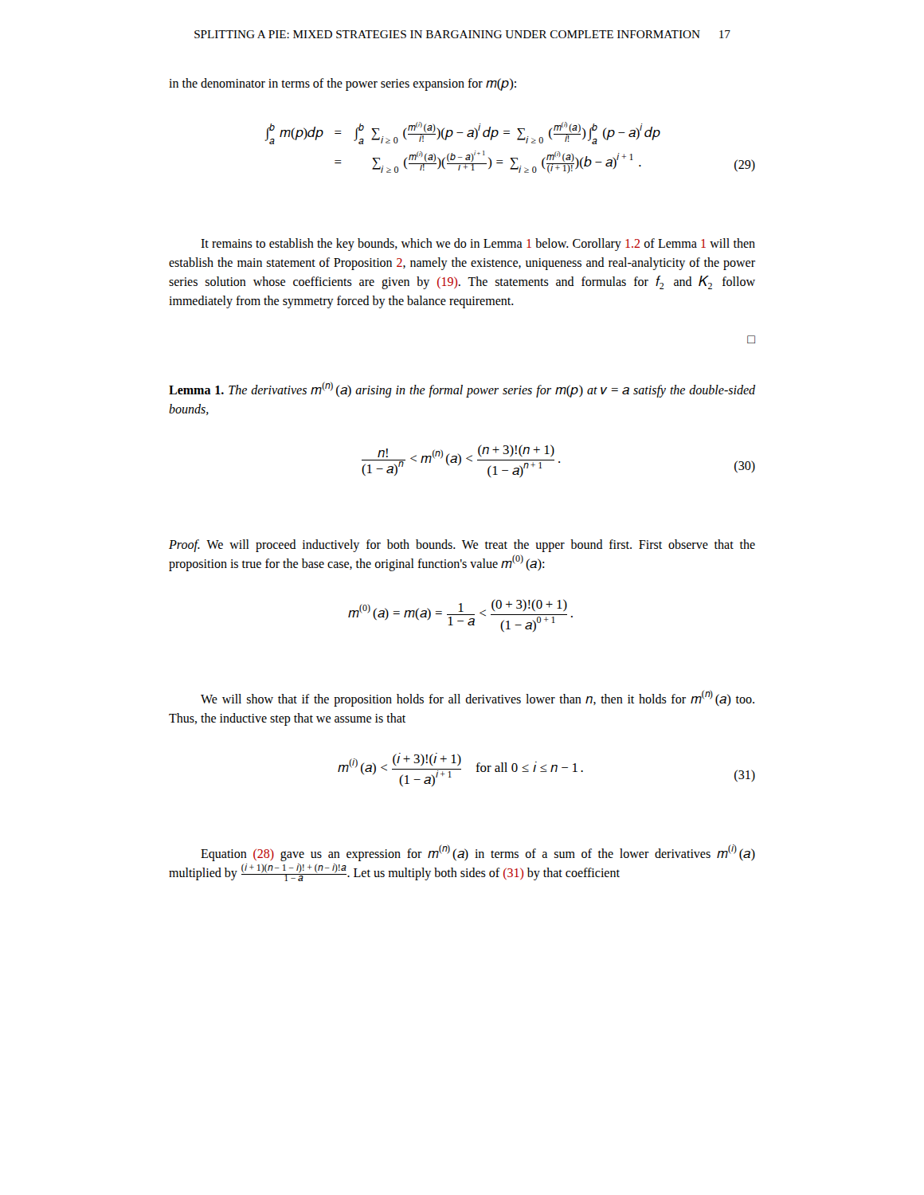SPLITTING A PIE: MIXED STRATEGIES IN BARGAINING UNDER COMPLETE INFORMATION17
in the denominator in terms of the power series expansion for m(p):
∫ab m(p)dp = ∫ab ∑i≥0 ( m(i)(a) i! ) (p−a)i dp = ∑i≥0 ( m(i)(a) i! ) ∫ab (p−a)i dp = ∑i≥0 ( m(i)(a) i! ) ( (b−a)i+1 i+1 ) = ∑i≥0 ( m(i)(a) (i+1)! ) (b−a)i+1 . (29)
It remains to establish the key bounds, which we do in Lemma 1 below. Corollary 1.2 of Lemma 1 will then establish the main statement of Proposition 2, namely the existence, uniqueness and real-analyticity of the power series solution whose coefficients are given by (19). The statements and formulas for f2 and K2 follow immediately from the symmetry forced by the balance requirement.
□
Lemma 1. The derivatives m(n)(a) arising in the formal power series for m(p) at v=a satisfy the double-sided bounds,
n! (1−a)n < m(n)(a) < (n+3)!(n+1) (1−a)n+1 . (30)
Proof. We will proceed inductively for both bounds. We treat the upper bound first. First observe that the proposition is true for the base case, the original function's value m(0)(a):
m(0)(a) = m(a) = 11−a < (0+3)!(0+1) (1−a)0+1 .
We will show that if the proposition holds for all derivatives lower than n, then it holds for m(n)(a) too. Thus, the inductive step that we assume is that
m(i)(a) < (i+3)!(i+1) (1−a)i+1 for all 0≤i≤n−1 . (31)
Equation (28) gave us an expression for m(n)(a) in terms of a sum of the lower derivatives m(i)(a) multiplied by (i+1)(n−1−i)!+(n−i)!a1−a. Let us multiply both sides of (31) by that coefficient